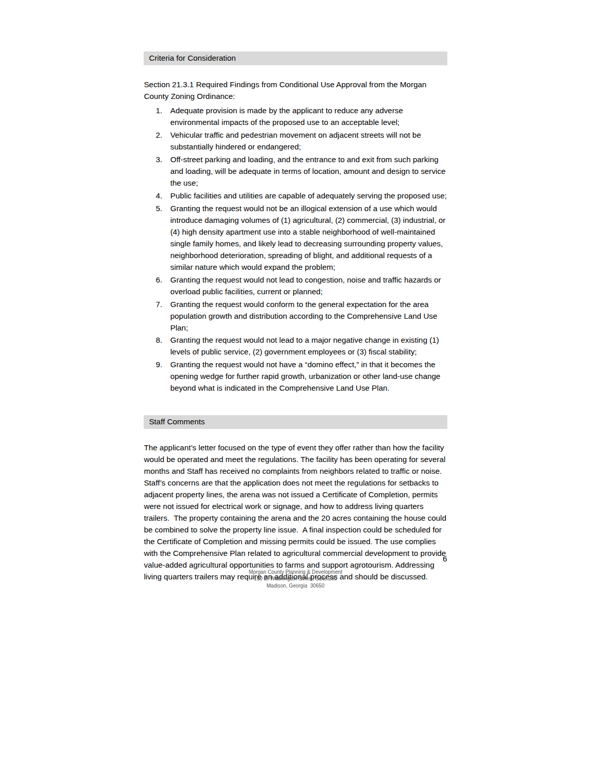Criteria for Consideration
Section 21.3.1 Required Findings from Conditional Use Approval from the Morgan County Zoning Ordinance:
Adequate provision is made by the applicant to reduce any adverse environmental impacts of the proposed use to an acceptable level;
Vehicular traffic and pedestrian movement on adjacent streets will not be substantially hindered or endangered;
Off-street parking and loading, and the entrance to and exit from such parking and loading, will be adequate in terms of location, amount and design to service the use;
Public facilities and utilities are capable of adequately serving the proposed use;
Granting the request would not be an illogical extension of a use which would introduce damaging volumes of (1) agricultural, (2) commercial, (3) industrial, or (4) high density apartment use into a stable neighborhood of well-maintained single family homes, and likely lead to decreasing surrounding property values, neighborhood deterioration, spreading of blight, and additional requests of a similar nature which would expand the problem;
Granting the request would not lead to congestion, noise and traffic hazards or overload public facilities, current or planned;
Granting the request would conform to the general expectation for the area population growth and distribution according to the Comprehensive Land Use Plan;
Granting the request would not lead to a major negative change in existing (1) levels of public service, (2) government employees or (3) fiscal stability;
Granting the request would not have a “domino effect,” in that it becomes the opening wedge for further rapid growth, urbanization or other land-use change beyond what is indicated in the Comprehensive Land Use Plan.
Staff Comments
The applicant’s letter focused on the type of event they offer rather than how the facility would be operated and meet the regulations. The facility has been operating for several months and Staff has received no complaints from neighbors related to traffic or noise. Staff’s concerns are that the application does not meet the regulations for setbacks to adjacent property lines, the arena was not issued a Certificate of Completion, permits were not issued for electrical work or signage, and how to address living quarters trailers. The property containing the arena and the 20 acres containing the house could be combined to solve the property line issue. A final inspection could be scheduled for the Certificate of Completion and missing permits could be issued. The use complies with the Comprehensive Plan related to agricultural commercial development to provide value-added agricultural opportunities to farms and support agrotourism. Addressing living quarters trailers may require an additional process and should be discussed.
6
Morgan County Planning & Development
150 E. Washington Street, Suite 200
Madison, Georgia 30650